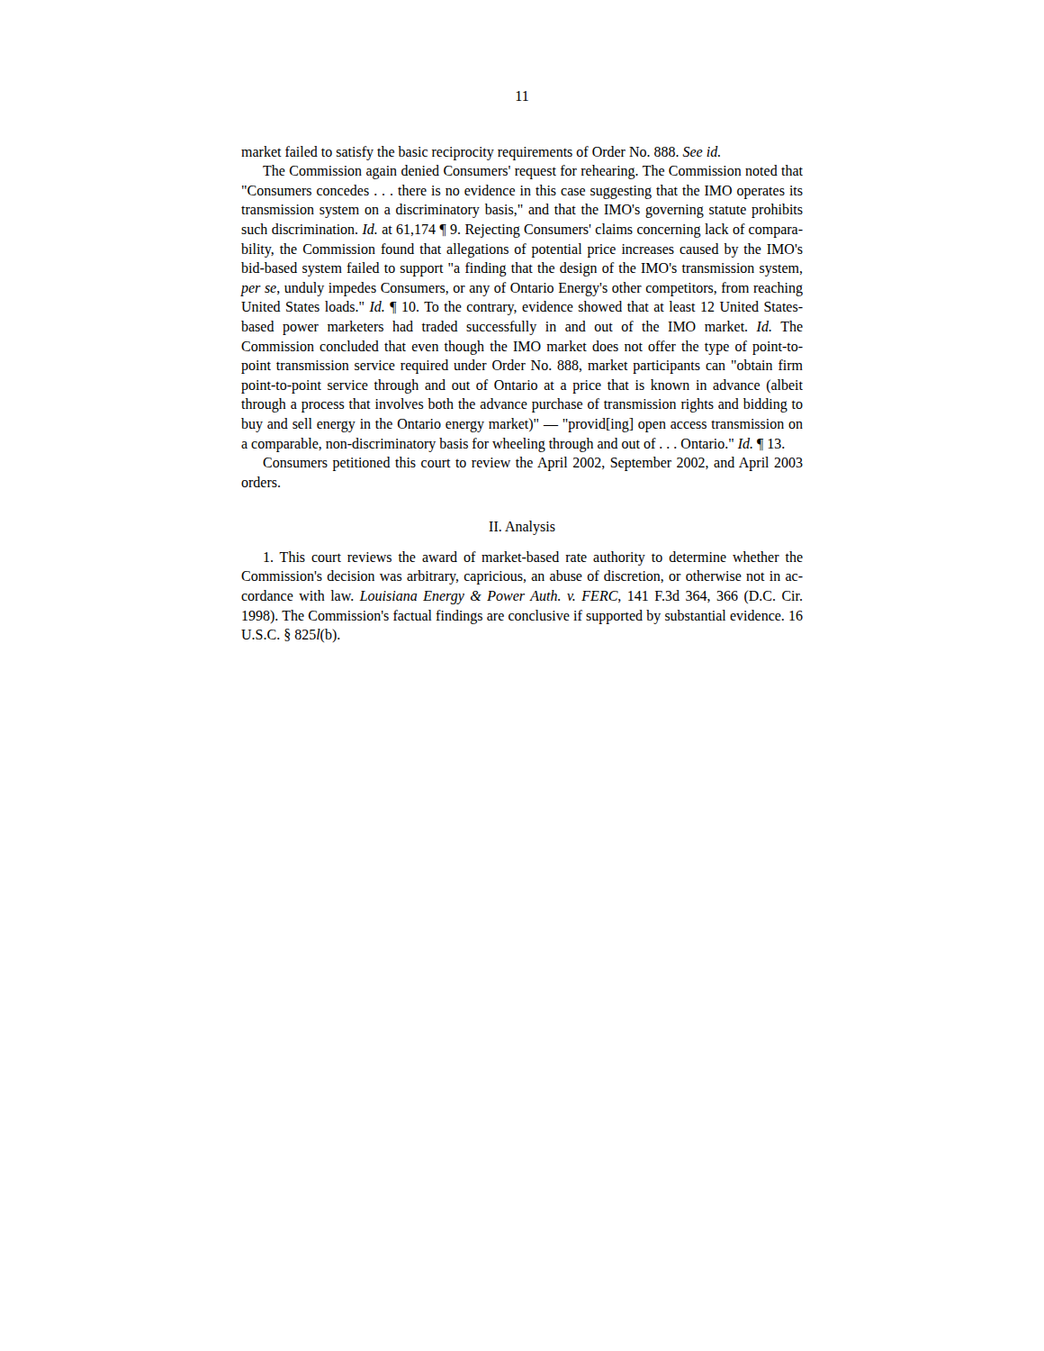11
market failed to satisfy the basic reciprocity requirements of Order No. 888. See id.
The Commission again denied Consumers' request for rehearing. The Commission noted that "Consumers concedes . . . there is no evidence in this case suggesting that the IMO operates its transmission system on a discriminatory basis," and that the IMO's governing statute prohibits such discrimination. Id. at 61,174 ¶ 9. Rejecting Consumers' claims concerning lack of comparability, the Commission found that allegations of potential price increases caused by the IMO's bid-based system failed to support "a finding that the design of the IMO's transmission system, per se, unduly impedes Consumers, or any of Ontario Energy's other competitors, from reaching United States loads." Id. ¶ 10. To the contrary, evidence showed that at least 12 United States-based power marketers had traded successfully in and out of the IMO market. Id. The Commission concluded that even though the IMO market does not offer the type of point-to-point transmission service required under Order No. 888, market participants can "obtain firm point-to-point service through and out of Ontario at a price that is known in advance (albeit through a process that involves both the advance purchase of transmission rights and bidding to buy and sell energy in the Ontario energy market)" — "provid[ing] open access transmission on a comparable, non-discriminatory basis for wheeling through and out of . . . Ontario." Id. ¶ 13.
Consumers petitioned this court to review the April 2002, September 2002, and April 2003 orders.
II. Analysis
1. This court reviews the award of market-based rate authority to determine whether the Commission's decision was arbitrary, capricious, an abuse of discretion, or otherwise not in accordance with law. Louisiana Energy & Power Auth. v. FERC, 141 F.3d 364, 366 (D.C. Cir. 1998). The Commission's factual findings are conclusive if supported by substantial evidence. 16 U.S.C. § 825l(b).